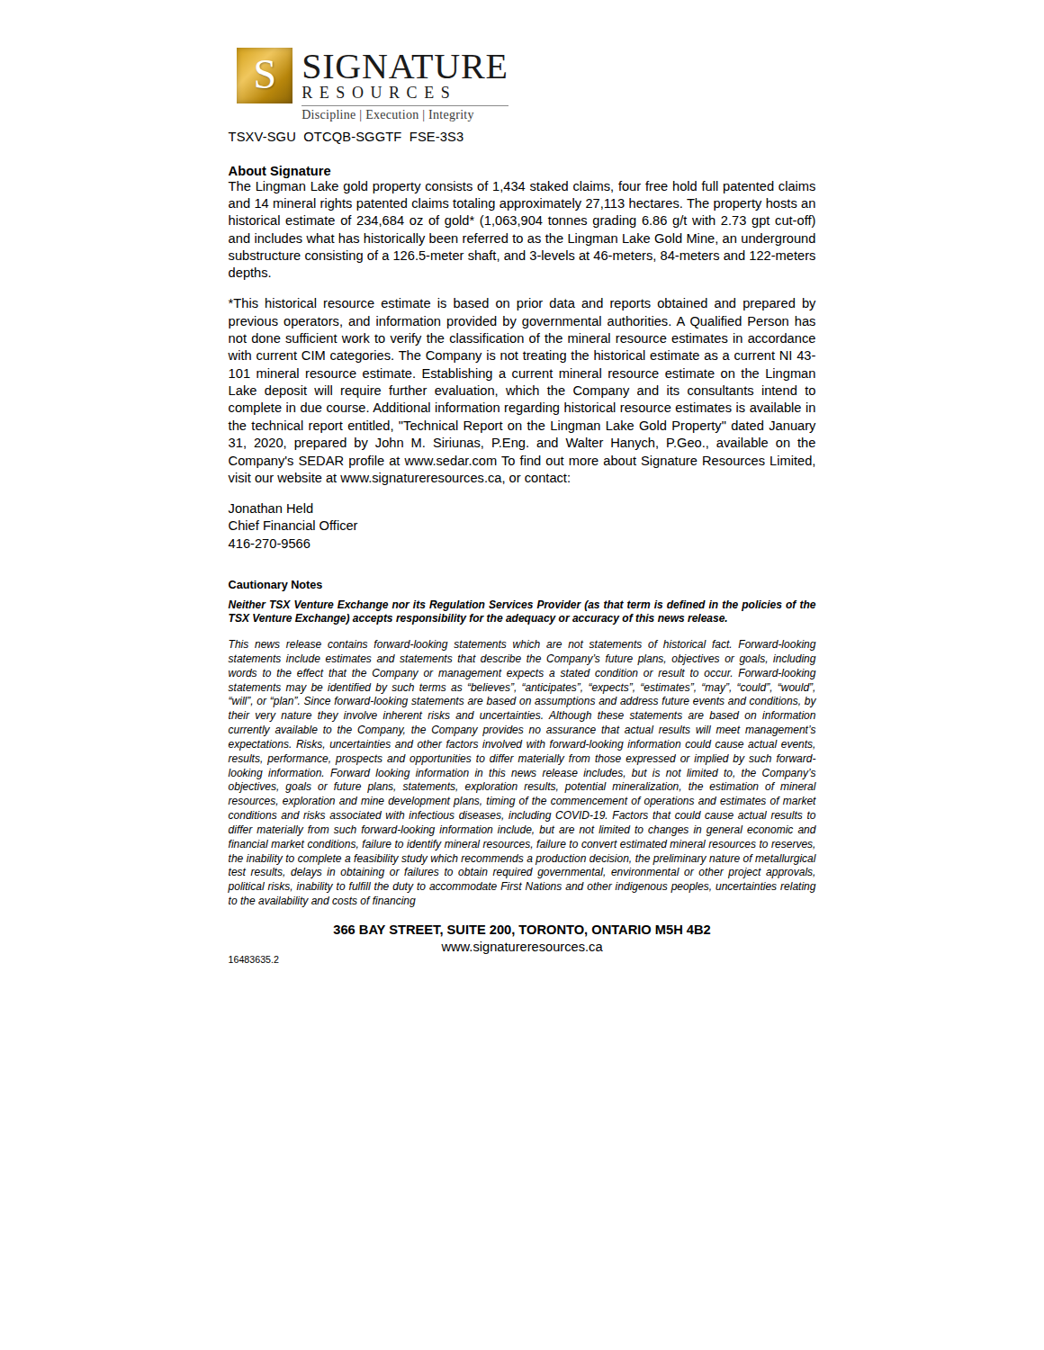SIGNATURE
RESOURCES
Discipline | Execution | Integrity
TSXV-SGU OTCQB-SGGTF FSE-3S3
About Signature
The Lingman Lake gold property consists of 1,434 staked claims, four free hold full patented claims and 14 mineral rights patented claims totaling approximately 27,113 hectares. The property hosts an historical estimate of 234,684 oz of gold* (1,063,904 tonnes grading 6.86 g/t with 2.73 gpt cut-off) and includes what has historically been referred to as the Lingman Lake Gold Mine, an underground substructure consisting of a 126.5-meter shaft, and 3-levels at 46-meters, 84-meters and 122-meters depths.
*This historical resource estimate is based on prior data and reports obtained and prepared by previous operators, and information provided by governmental authorities. A Qualified Person has not done sufficient work to verify the classification of the mineral resource estimates in accordance with current CIM categories. The Company is not treating the historical estimate as a current NI 43-101 mineral resource estimate. Establishing a current mineral resource estimate on the Lingman Lake deposit will require further evaluation, which the Company and its consultants intend to complete in due course. Additional information regarding historical resource estimates is available in the technical report entitled, "Technical Report on the Lingman Lake Gold Property" dated January 31, 2020, prepared by John M. Siriunas, P.Eng. and Walter Hanych, P.Geo., available on the Company's SEDAR profile at www.sedar.com To find out more about Signature Resources Limited, visit our website at www.signatureresources.ca, or contact:
Jonathan Held
Chief Financial Officer
416-270-9566
Cautionary Notes
Neither TSX Venture Exchange nor its Regulation Services Provider (as that term is defined in the policies of the TSX Venture Exchange) accepts responsibility for the adequacy or accuracy of this news release.
This news release contains forward-looking statements which are not statements of historical fact. Forward-looking statements include estimates and statements that describe the Company’s future plans, objectives or goals, including words to the effect that the Company or management expects a stated condition or result to occur. Forward-looking statements may be identified by such terms as “believes”, “anticipates”, “expects”, “estimates”, “may”, “could”, “would”, “will”, or “plan”. Since forward-looking statements are based on assumptions and address future events and conditions, by their very nature they involve inherent risks and uncertainties. Although these statements are based on information currently available to the Company, the Company provides no assurance that actual results will meet management’s expectations. Risks, uncertainties and other factors involved with forward-looking information could cause actual events, results, performance, prospects and opportunities to differ materially from those expressed or implied by such forward-looking information. Forward looking information in this news release includes, but is not limited to, the Company’s objectives, goals or future plans, statements, exploration results, potential mineralization, the estimation of mineral resources, exploration and mine development plans, timing of the commencement of operations and estimates of market conditions and risks associated with infectious diseases, including COVID-19. Factors that could cause actual results to differ materially from such forward-looking information include, but are not limited to changes in general economic and financial market conditions, failure to identify mineral resources, failure to convert estimated mineral resources to reserves, the inability to complete a feasibility study which recommends a production decision, the preliminary nature of metallurgical test results, delays in obtaining or failures to obtain required governmental, environmental or other project approvals, political risks, inability to fulfill the duty to accommodate First Nations and other indigenous peoples, uncertainties relating to the availability and costs of financing
366 BAY STREET, SUITE 200, TORONTO, ONTARIO M5H 4B2
www.signatureresources.ca
16483635.2